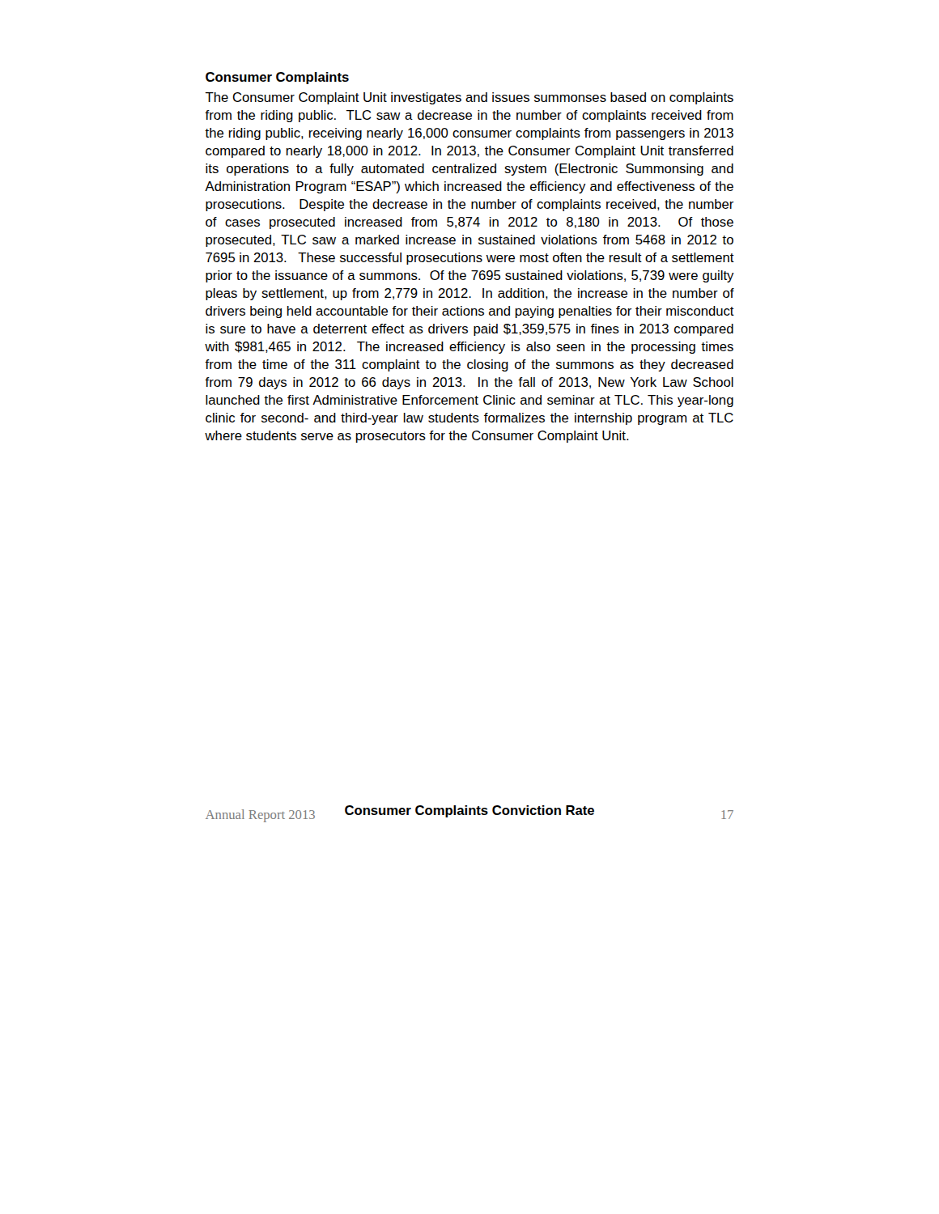Consumer Complaints
The Consumer Complaint Unit investigates and issues summonses based on complaints from the riding public. TLC saw a decrease in the number of complaints received from the riding public, receiving nearly 16,000 consumer complaints from passengers in 2013 compared to nearly 18,000 in 2012. In 2013, the Consumer Complaint Unit transferred its operations to a fully automated centralized system (Electronic Summonsing and Administration Program “ESAP”) which increased the efficiency and effectiveness of the prosecutions. Despite the decrease in the number of complaints received, the number of cases prosecuted increased from 5,874 in 2012 to 8,180 in 2013. Of those prosecuted, TLC saw a marked increase in sustained violations from 5468 in 2012 to 7695 in 2013. These successful prosecutions were most often the result of a settlement prior to the issuance of a summons. Of the 7695 sustained violations, 5,739 were guilty pleas by settlement, up from 2,779 in 2012. In addition, the increase in the number of drivers being held accountable for their actions and paying penalties for their misconduct is sure to have a deterrent effect as drivers paid $1,359,575 in fines in 2013 compared with $981,465 in 2012. The increased efficiency is also seen in the processing times from the time of the 311 complaint to the closing of the summons as they decreased from 79 days in 2012 to 66 days in 2013. In the fall of 2013, New York Law School launched the first Administrative Enforcement Clinic and seminar at TLC. This year-long clinic for second- and third-year law students formalizes the internship program at TLC where students serve as prosecutors for the Consumer Complaint Unit.
Consumer Complaints Conviction Rate
Annual Report 2013 17